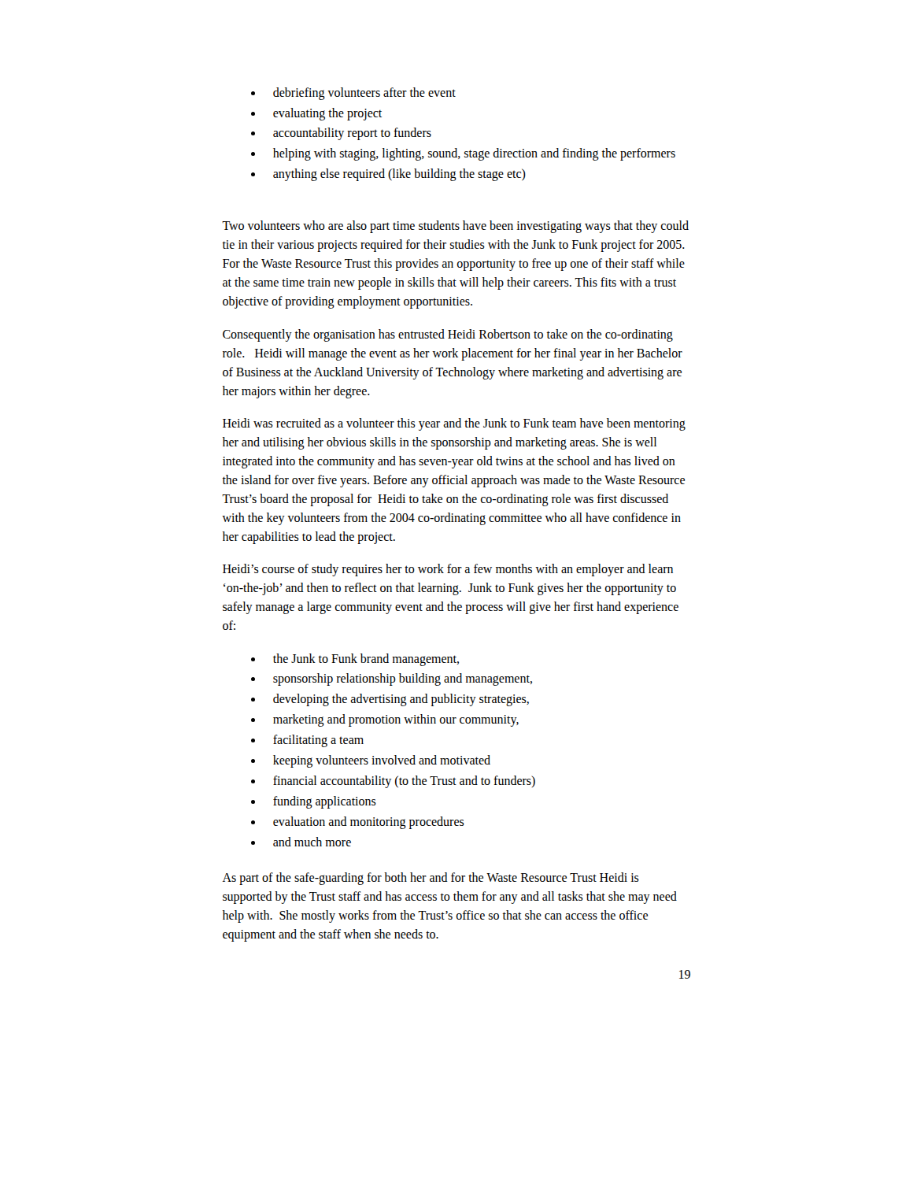debriefing volunteers after the event
evaluating the project
accountability report to funders
helping with staging, lighting, sound, stage direction and finding the performers
anything else required (like building the stage etc)
Two volunteers who are also part time students have been investigating ways that they could tie in their various projects required for their studies with the Junk to Funk project for 2005. For the Waste Resource Trust this provides an opportunity to free up one of their staff while at the same time train new people in skills that will help their careers. This fits with a trust objective of providing employment opportunities.
Consequently the organisation has entrusted Heidi Robertson to take on the co-ordinating role. Heidi will manage the event as her work placement for her final year in her Bachelor of Business at the Auckland University of Technology where marketing and advertising are her majors within her degree.
Heidi was recruited as a volunteer this year and the Junk to Funk team have been mentoring her and utilising her obvious skills in the sponsorship and marketing areas. She is well integrated into the community and has seven-year old twins at the school and has lived on the island for over five years. Before any official approach was made to the Waste Resource Trust’s board the proposal for Heidi to take on the co-ordinating role was first discussed with the key volunteers from the 2004 co-ordinating committee who all have confidence in her capabilities to lead the project.
Heidi’s course of study requires her to work for a few months with an employer and learn ‘on-the-job’ and then to reflect on that learning. Junk to Funk gives her the opportunity to safely manage a large community event and the process will give her first hand experience of:
the Junk to Funk brand management,
sponsorship relationship building and management,
developing the advertising and publicity strategies,
marketing and promotion within our community,
facilitating a team
keeping volunteers involved and motivated
financial accountability (to the Trust and to funders)
funding applications
evaluation and monitoring procedures
and much more
As part of the safe-guarding for both her and for the Waste Resource Trust Heidi is supported by the Trust staff and has access to them for any and all tasks that she may need help with. She mostly works from the Trust’s office so that she can access the office equipment and the staff when she needs to.
19